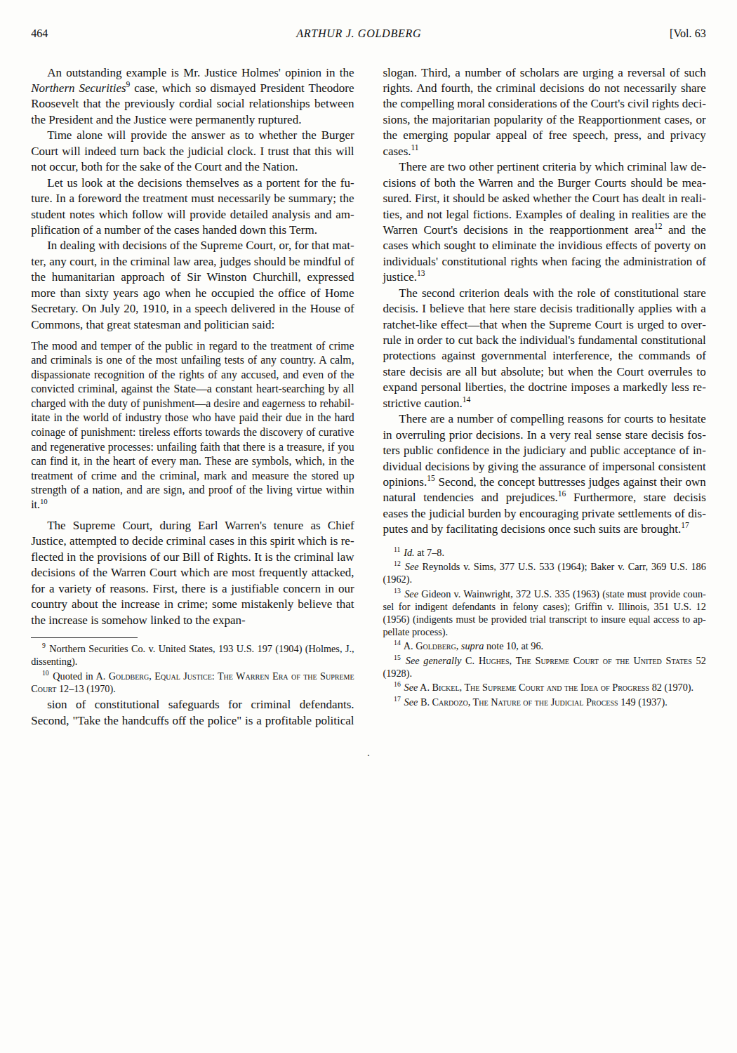464 ARTHUR J. GOLDBERG [Vol. 63
An outstanding example is Mr. Justice Holmes' opinion in the Northern Securities9 case, which so dismayed President Theodore Roosevelt that the previously cordial social relationships between the President and the Justice were permanently ruptured.
Time alone will provide the answer as to whether the Burger Court will indeed turn back the judicial clock. I trust that this will not occur, both for the sake of the Court and the Nation.
Let us look at the decisions themselves as a portent for the future. In a foreword the treatment must necessarily be summary; the student notes which follow will provide detailed analysis and amplification of a number of the cases handed down this Term.
In dealing with decisions of the Supreme Court, or, for that matter, any court, in the criminal law area, judges should be mindful of the humanitarian approach of Sir Winston Churchill, expressed more than sixty years ago when he occupied the office of Home Secretary. On July 20, 1910, in a speech delivered in the House of Commons, that great statesman and politician said:
The mood and temper of the public in regard to the treatment of crime and criminals is one of the most unfailing tests of any country. A calm, dispassionate recognition of the rights of any accused, and even of the convicted criminal, against the State—a constant heart-searching by all charged with the duty of punishment—a desire and eagerness to rehabilitate in the world of industry those who have paid their due in the hard coinage of punishment: tireless efforts towards the discovery of curative and regenerative processes: unfailing faith that there is a treasure, if you can find it, in the heart of every man. These are symbols, which, in the treatment of crime and the criminal, mark and measure the stored up strength of a nation, and are sign, and proof of the living virtue within it.10
The Supreme Court, during Earl Warren's tenure as Chief Justice, attempted to decide criminal cases in this spirit which is reflected in the provisions of our Bill of Rights. It is the criminal law decisions of the Warren Court which are most frequently attacked, for a variety of reasons. First, there is a justifiable concern in our country about the increase in crime; some mistakenly believe that the increase is somehow linked to the expan-
9 Northern Securities Co. v. United States, 193 U.S. 197 (1904) (Holmes, J., dissenting).
10 Quoted in A. Goldberg, Equal Justice: The Warren Era of the Supreme Court 12–13 (1970).
sion of constitutional safeguards for criminal defendants. Second, "Take the handcuffs off the police" is a profitable political slogan. Third, a number of scholars are urging a reversal of such rights. And fourth, the criminal decisions do not necessarily share the compelling moral considerations of the Court's civil rights decisions, the majoritarian popularity of the Reapportionment cases, or the emerging popular appeal of free speech, press, and privacy cases.11
There are two other pertinent criteria by which criminal law decisions of both the Warren and the Burger Courts should be measured. First, it should be asked whether the Court has dealt in realities, and not legal fictions. Examples of dealing in realities are the Warren Court's decisions in the reapportionment area12 and the cases which sought to eliminate the invidious effects of poverty on individuals' constitutional rights when facing the administration of justice.13
The second criterion deals with the role of constitutional stare decisis. I believe that here stare decisis traditionally applies with a ratchet-like effect—that when the Supreme Court is urged to overrule in order to cut back the individual's fundamental constitutional protections against governmental interference, the commands of stare decisis are all but absolute; but when the Court overrules to expand personal liberties, the doctrine imposes a markedly less restrictive caution.14
There are a number of compelling reasons for courts to hesitate in overruling prior decisions. In a very real sense stare decisis fosters public confidence in the judiciary and public acceptance of individual decisions by giving the assurance of impersonal consistent opinions.15 Second, the concept buttresses judges against their own natural tendencies and prejudices.16 Furthermore, stare decisis eases the judicial burden by encouraging private settlements of disputes and by facilitating decisions once such suits are brought.17
11 Id. at 7–8.
12 See Reynolds v. Sims, 377 U.S. 533 (1964); Baker v. Carr, 369 U.S. 186 (1962).
13 See Gideon v. Wainwright, 372 U.S. 335 (1963) (state must provide counsel for indigent defendants in felony cases); Griffin v. Illinois, 351 U.S. 12 (1956) (indigents must be provided trial transcript to insure equal access to appellate process).
14 A. Goldberg, supra note 10, at 96.
15 See generally C. Hughes, The Supreme Court of the United States 52 (1928).
16 See A. Bickel, The Supreme Court and the Idea of Progress 82 (1970).
17 See B. Cardozo, The Nature of the Judicial Process 149 (1937).
.